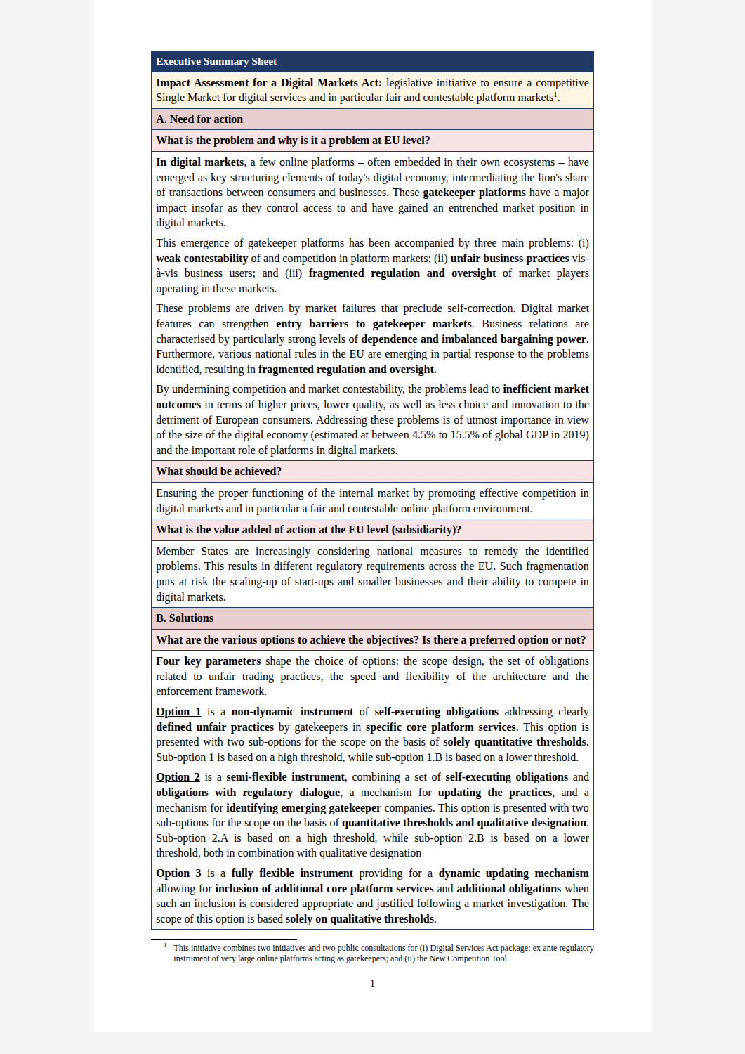| Executive Summary Sheet |
| Impact Assessment for a Digital Markets Act: legislative initiative to ensure a competitive Single Market for digital services and in particular fair and contestable platform markets 1 . |
| A. Need for action |
| What is the problem and why is it a problem at EU level? |
| In digital markets , a few online platforms – often embedded in their own ecosystems – have emerged as key structuring elements of today's digital economy, intermediating the lion's share of transactions between consumers and businesses. These gatekeeper platforms have a major impact insofar as they control access to and have gained an entrenched market position in digital markets. This emergence of gatekeeper platforms has been accompanied by three main problems: (i) weak contestability of and competition in platform markets; (ii) unfair business practices vis-à-vis business users; and (iii) fragmented regulation and oversight of market players operating in these markets. These problems are driven by market failures that preclude self-correction. Digital market features can strengthen entry barriers to gatekeeper markets . Business relations are characterised by particularly strong levels of dependence and imbalanced bargaining power . Furthermore, various national rules in the EU are emerging in partial response to the problems identified, resulting in fragmented regulation and oversight. By undermining competition and market contestability, the problems lead to inefficient market outcomes in terms of higher prices, lower quality, as well as less choice and innovation to the detriment of European consumers. Addressing these problems is of utmost importance in view of the size of the digital economy (estimated at between 4.5% to 15.5% of global GDP in 2019) and the important role of platforms in digital markets. |
| What should be achieved? |
| Ensuring the proper functioning of the internal market by promoting effective competition in digital markets and in particular a fair and contestable online platform environment. |
| What is the value added of action at the EU level (subsidiarity)? |
| Member States are increasingly considering national measures to remedy the identified problems. This results in different regulatory requirements across the EU. Such fragmentation puts at risk the scaling-up of start-ups and smaller businesses and their ability to compete in digital markets. |
| B. Solutions |
| What are the various options to achieve the objectives? Is there a preferred option or not? |
| Four key parameters shape the choice of options: the scope design, the set of obligations related to unfair trading practices, the speed and flexibility of the architecture and the enforcement framework. Option 1 is a non-dynamic instrument of self-executing obligations addressing clearly defined unfair practices by gatekeepers in specific core platform services . This option is presented with two sub-options for the scope on the basis of solely quantitative thresholds . Sub-option 1 is based on a high threshold, while sub-option 1.B is based on a lower threshold. Option 2 is a semi-flexible instrument , combining a set of self-executing obligations and obligations with regulatory dialogue , a mechanism for updating the practices , and a mechanism for identifying emerging gatekeeper companies. This option is presented with two sub-options for the scope on the basis of quantitative thresholds and qualitative designation . Sub-option 2.A is based on a high threshold, while sub-option 2.B is based on a lower threshold, both in combination with qualitative designation Option 3 is a fully flexible instrument providing for a dynamic updating mechanism allowing for inclusion of additional core platform services and additional obligations when such an inclusion is considered appropriate and justified following a market investigation. The scope of this option is based solely on qualitative thresholds . |
1 This initiative combines two initiatives and two public consultations for (i) Digital Services Act package: ex ante regulatory instrument of very large online platforms acting as gatekeepers; and (ii) the New Competition Tool.
1